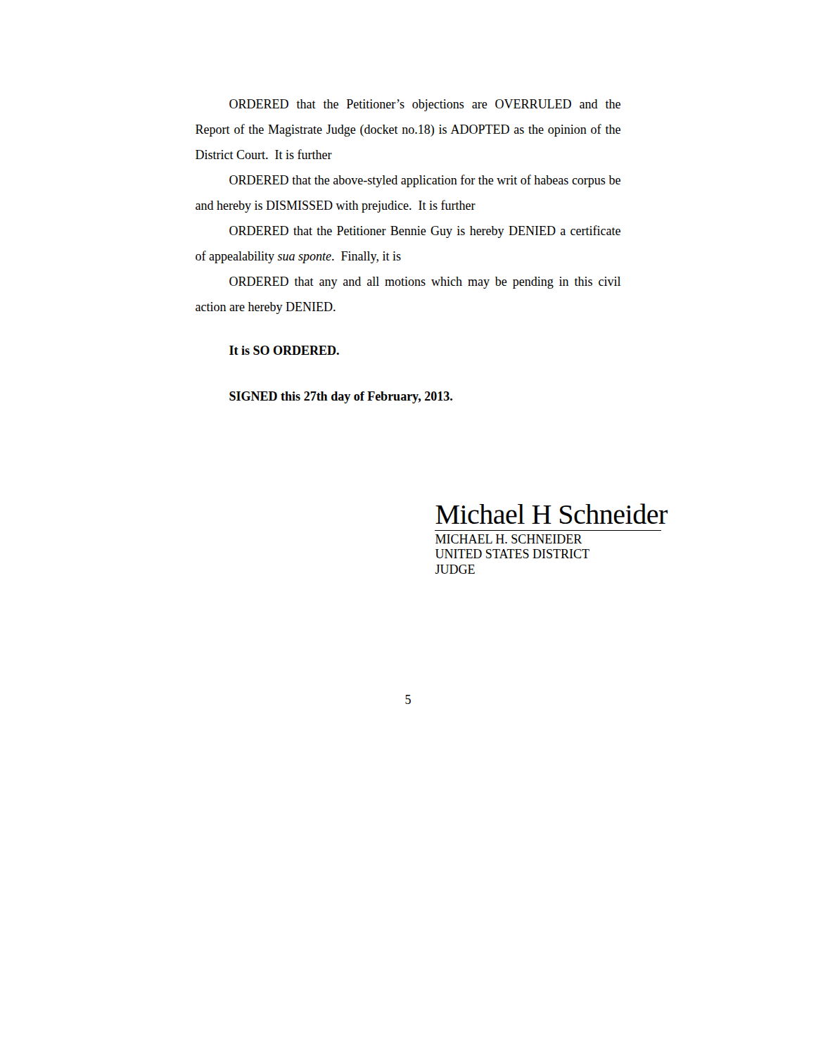ORDERED that the Petitioner’s objections are OVERRULED and the Report of the Magistrate Judge (docket no.18) is ADOPTED as the opinion of the District Court. It is further
ORDERED that the above-styled application for the writ of habeas corpus be and hereby is DISMISSED with prejudice. It is further
ORDERED that the Petitioner Bennie Guy is hereby DENIED a certificate of appealability sua sponte. Finally, it is
ORDERED that any and all motions which may be pending in this civil action are hereby DENIED.
It is SO ORDERED.
SIGNED this 27th day of February, 2013.
Michael H Schneider
MICHAEL H. SCHNEIDER
UNITED STATES DISTRICT JUDGE
5